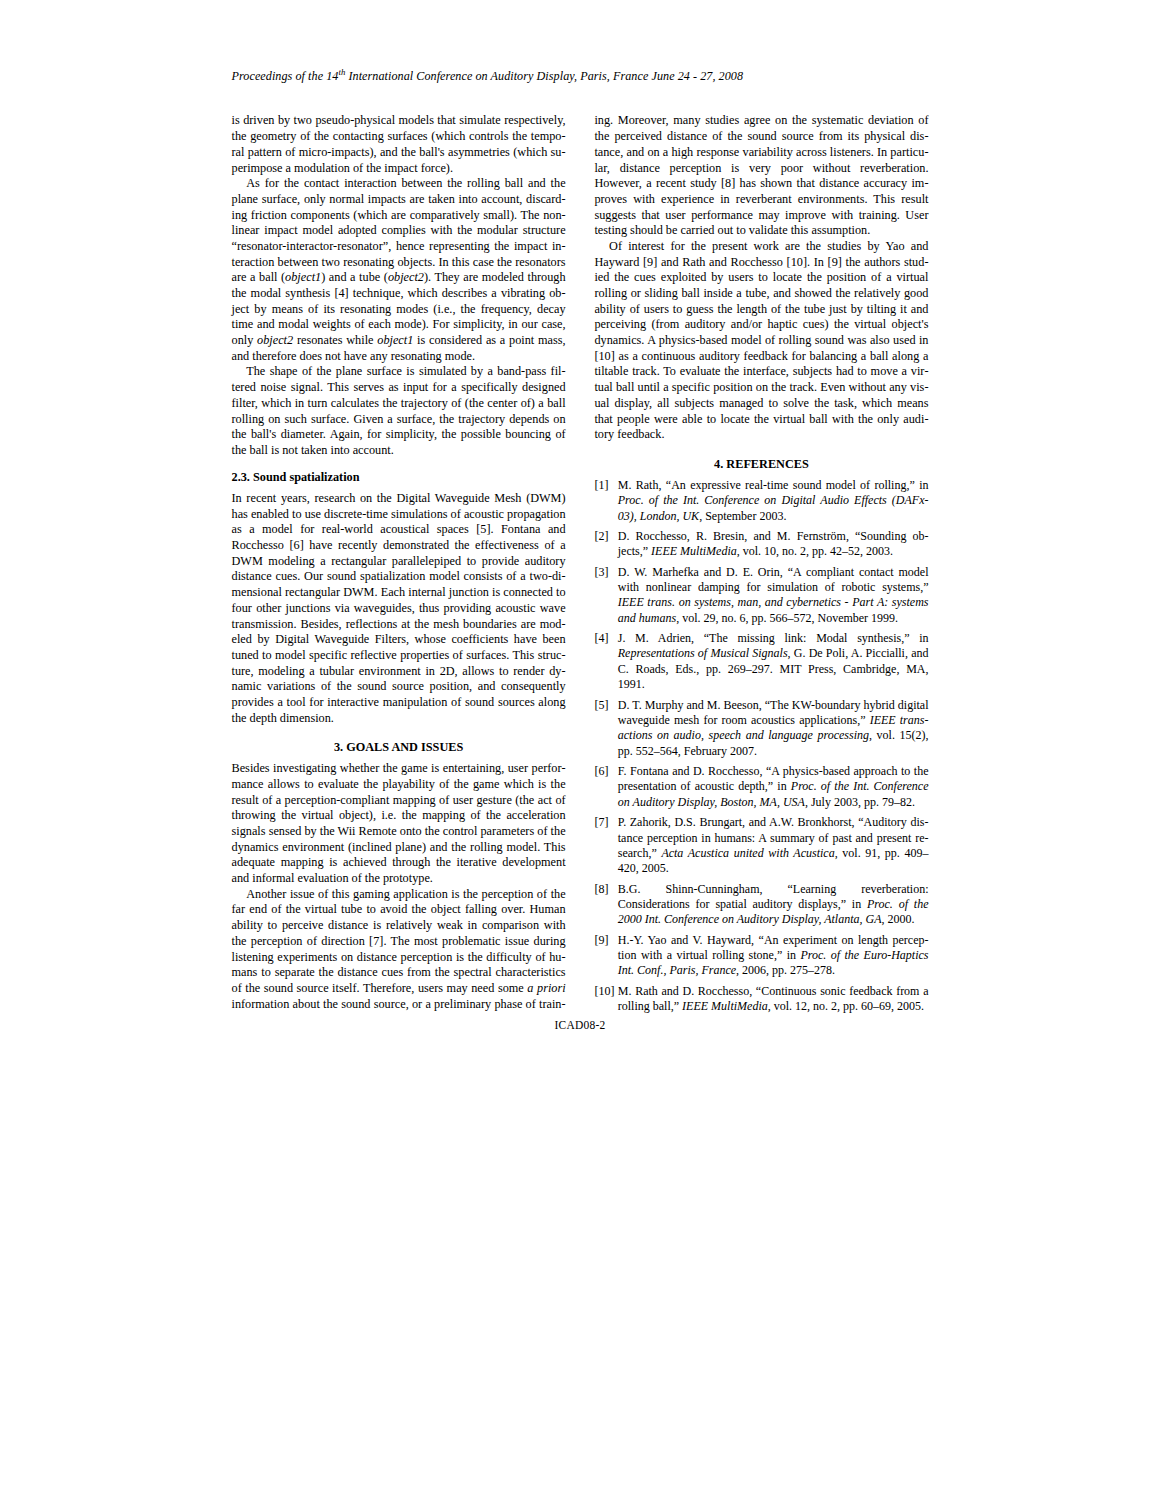Proceedings of the 14th International Conference on Auditory Display, Paris, France June 24 - 27, 2008
is driven by two pseudo-physical models that simulate respectively, the geometry of the contacting surfaces (which controls the temporal pattern of micro-impacts), and the ball's asymmetries (which superimpose a modulation of the impact force).
As for the contact interaction between the rolling ball and the plane surface, only normal impacts are taken into account, discarding friction components (which are comparatively small). The non-linear impact model adopted complies with the modular structure “resonator-interactor-resonator”, hence representing the impact interaction between two resonating objects. In this case the resonators are a ball (object1) and a tube (object2). They are modeled through the modal synthesis [4] technique, which describes a vibrating object by means of its resonating modes (i.e., the frequency, decay time and modal weights of each mode). For simplicity, in our case, only object2 resonates while object1 is considered as a point mass, and therefore does not have any resonating mode.
The shape of the plane surface is simulated by a band-pass filtered noise signal. This serves as input for a specifically designed filter, which in turn calculates the trajectory of (the center of) a ball rolling on such surface. Given a surface, the trajectory depends on the ball's diameter. Again, for simplicity, the possible bouncing of the ball is not taken into account.
2.3. Sound spatialization
In recent years, research on the Digital Waveguide Mesh (DWM) has enabled to use discrete-time simulations of acoustic propagation as a model for real-world acoustical spaces [5]. Fontana and Rocchesso [6] have recently demonstrated the effectiveness of a DWM modeling a rectangular parallelepiped to provide auditory distance cues. Our sound spatialization model consists of a two-dimensional rectangular DWM. Each internal junction is connected to four other junctions via waveguides, thus providing acoustic wave transmission. Besides, reflections at the mesh boundaries are modeled by Digital Waveguide Filters, whose coefficients have been tuned to model specific reflective properties of surfaces. This structure, modeling a tubular environment in 2D, allows to render dynamic variations of the sound source position, and consequently provides a tool for interactive manipulation of sound sources along the depth dimension.
3. GOALS AND ISSUES
Besides investigating whether the game is entertaining, user performance allows to evaluate the playability of the game which is the result of a perception-compliant mapping of user gesture (the act of throwing the virtual object), i.e. the mapping of the acceleration signals sensed by the Wii Remote onto the control parameters of the dynamics environment (inclined plane) and the rolling model. This adequate mapping is achieved through the iterative development and informal evaluation of the prototype.
Another issue of this gaming application is the perception of the far end of the virtual tube to avoid the object falling over. Human ability to perceive distance is relatively weak in comparison with the perception of direction [7]. The most problematic issue during listening experiments on distance perception is the difficulty of humans to separate the distance cues from the spectral characteristics of the sound source itself. Therefore, users may need some a priori information about the sound source, or a preliminary phase of training. Moreover, many studies agree on the systematic deviation of the perceived distance of the sound source from its physical distance, and on a high response variability across listeners. In particular, distance perception is very poor without reverberation. However, a recent study [8] has shown that distance accuracy improves with experience in reverberant environments. This result suggests that user performance may improve with training. User testing should be carried out to validate this assumption.
Of interest for the present work are the studies by Yao and Hayward [9] and Rath and Rocchesso [10]. In [9] the authors studied the cues exploited by users to locate the position of a virtual rolling or sliding ball inside a tube, and showed the relatively good ability of users to guess the length of the tube just by tilting it and perceiving (from auditory and/or haptic cues) the virtual object's dynamics. A physics-based model of rolling sound was also used in [10] as a continuous auditory feedback for balancing a ball along a tiltable track. To evaluate the interface, subjects had to move a virtual ball until a specific position on the track. Even without any visual display, all subjects managed to solve the task, which means that people were able to locate the virtual ball with the only auditory feedback.
4. REFERENCES
[1] M. Rath, “An expressive real-time sound model of rolling,” in Proc. of the Int. Conference on Digital Audio Effects (DAFx-03), London, UK, September 2003.
[2] D. Rocchesso, R. Bresin, and M. Fernström, “Sounding objects,” IEEE MultiMedia, vol. 10, no. 2, pp. 42–52, 2003.
[3] D. W. Marhefka and D. E. Orin, “A compliant contact model with nonlinear damping for simulation of robotic systems,” IEEE trans. on systems, man, and cybernetics - Part A: systems and humans, vol. 29, no. 6, pp. 566–572, November 1999.
[4] J. M. Adrien, “The missing link: Modal synthesis,” in Representations of Musical Signals, G. De Poli, A. Piccialli, and C. Roads, Eds., pp. 269–297. MIT Press, Cambridge, MA, 1991.
[5] D. T. Murphy and M. Beeson, “The KW-boundary hybrid digital waveguide mesh for room acoustics applications,” IEEE transactions on audio, speech and language processing, vol. 15(2), pp. 552–564, February 2007.
[6] F. Fontana and D. Rocchesso, “A physics-based approach to the presentation of acoustic depth,” in Proc. of the Int. Conference on Auditory Display, Boston, MA, USA, July 2003, pp. 79–82.
[7] P. Zahorik, D.S. Brungart, and A.W. Bronkhorst, “Auditory distance perception in humans: A summary of past and present research,” Acta Acustica united with Acustica, vol. 91, pp. 409–420, 2005.
[8] B.G. Shinn-Cunningham, “Learning reverberation: Considerations for spatial auditory displays,” in Proc. of the 2000 Int. Conference on Auditory Display, Atlanta, GA, 2000.
[9] H.-Y. Yao and V. Hayward, “An experiment on length perception with a virtual rolling stone,” in Proc. of the Euro-Haptics Int. Conf., Paris, France, 2006, pp. 275–278.
[10] M. Rath and D. Rocchesso, “Continuous sonic feedback from a rolling ball,” IEEE MultiMedia, vol. 12, no. 2, pp. 60–69, 2005.
ICAD08-2